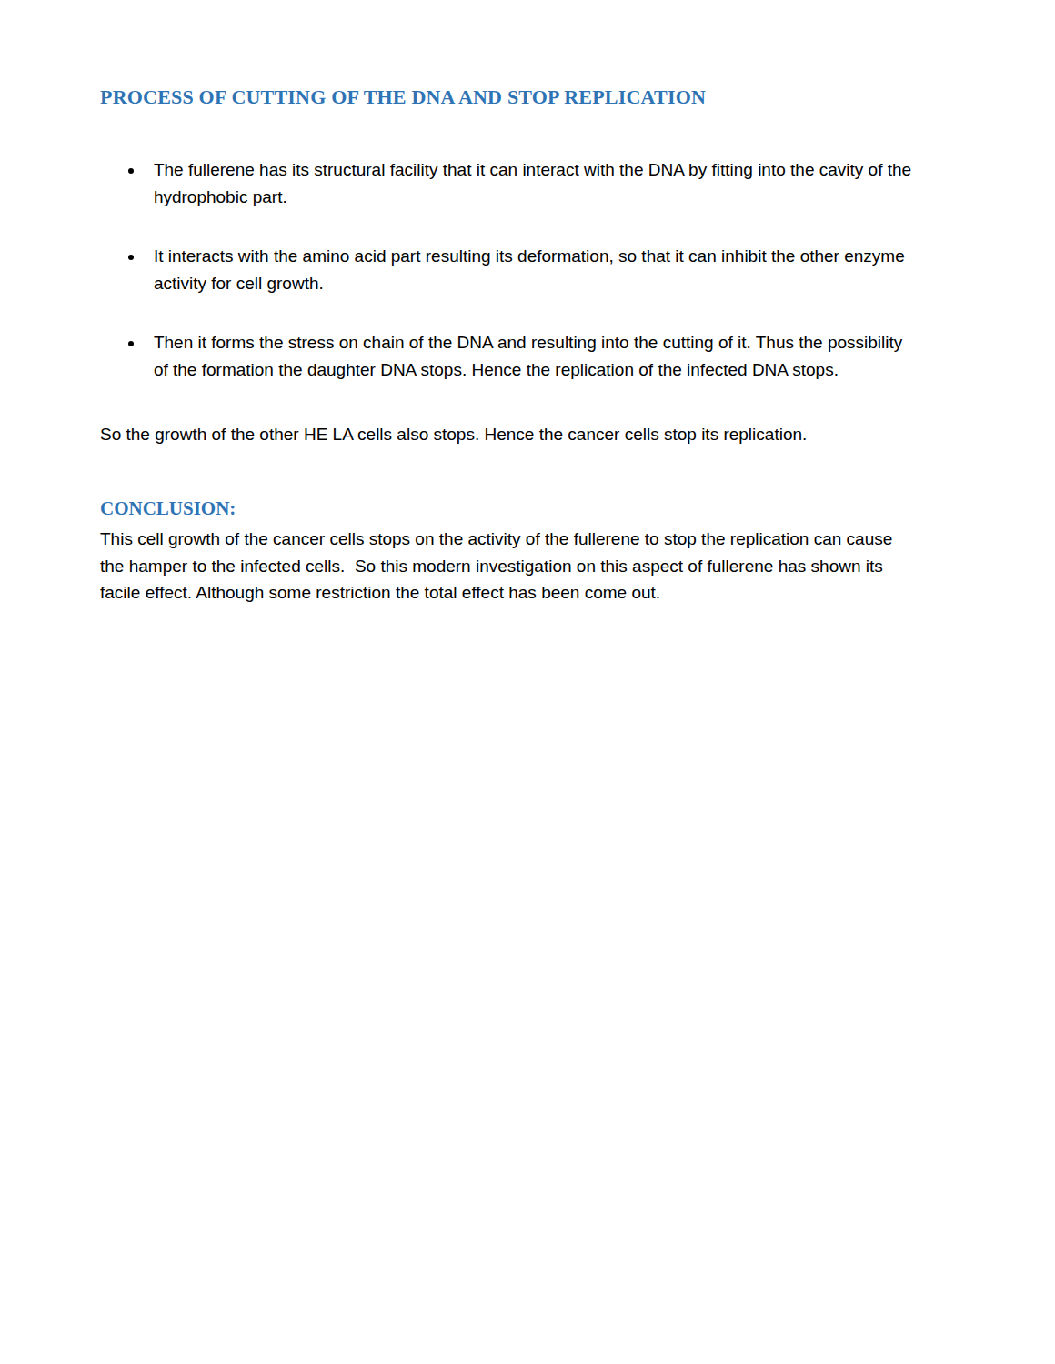PROCESS OF CUTTING OF THE DNA AND STOP REPLICATION
The fullerene has its structural facility that it can interact with the DNA by fitting into the cavity of the hydrophobic part.
It interacts with the amino acid part resulting its deformation, so that it can inhibit the other enzyme activity for cell growth.
Then it forms the stress on chain of the DNA and resulting into the cutting of it. Thus the possibility of the formation the daughter DNA stops. Hence the replication of the infected DNA stops.
So the growth of the other HE LA cells also stops. Hence the cancer cells stop its replication.
CONCLUSION:
This cell growth of the cancer cells stops on the activity of the fullerene to stop the replication can cause the hamper to the infected cells. So this modern investigation on this aspect of fullerene has shown its facile effect. Although some restriction the total effect has been come out.